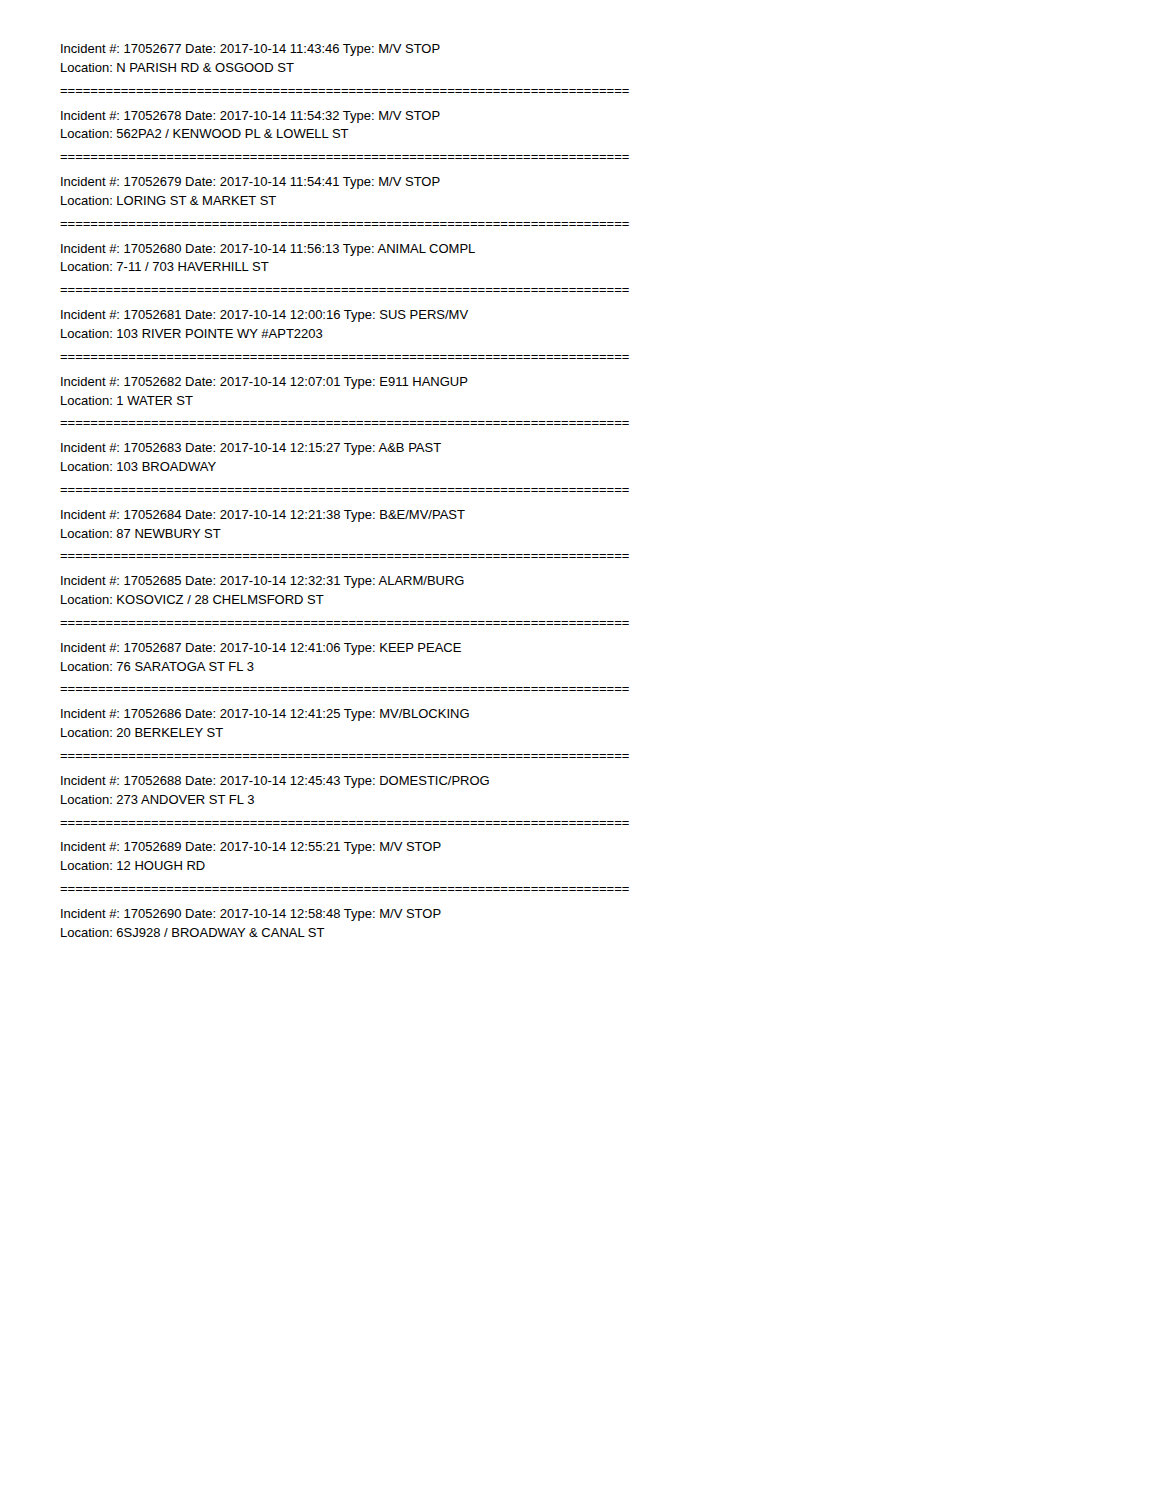Incident #: 17052677 Date: 2017-10-14 11:43:46 Type: M/V STOP
Location: N PARISH RD & OSGOOD ST
===========================================================================
Incident #: 17052678 Date: 2017-10-14 11:54:32 Type: M/V STOP
Location: 562PA2 / KENWOOD PL & LOWELL ST
===========================================================================
Incident #: 17052679 Date: 2017-10-14 11:54:41 Type: M/V STOP
Location: LORING ST & MARKET ST
===========================================================================
Incident #: 17052680 Date: 2017-10-14 11:56:13 Type: ANIMAL COMPL
Location: 7-11 / 703 HAVERHILL ST
===========================================================================
Incident #: 17052681 Date: 2017-10-14 12:00:16 Type: SUS PERS/MV
Location: 103 RIVER POINTE WY #APT2203
===========================================================================
Incident #: 17052682 Date: 2017-10-14 12:07:01 Type: E911 HANGUP
Location: 1 WATER ST
===========================================================================
Incident #: 17052683 Date: 2017-10-14 12:15:27 Type: A&B PAST
Location: 103 BROADWAY
===========================================================================
Incident #: 17052684 Date: 2017-10-14 12:21:38 Type: B&E/MV/PAST
Location: 87 NEWBURY ST
===========================================================================
Incident #: 17052685 Date: 2017-10-14 12:32:31 Type: ALARM/BURG
Location: KOSOVICZ / 28 CHELMSFORD ST
===========================================================================
Incident #: 17052687 Date: 2017-10-14 12:41:06 Type: KEEP PEACE
Location: 76 SARATOGA ST FL 3
===========================================================================
Incident #: 17052686 Date: 2017-10-14 12:41:25 Type: MV/BLOCKING
Location: 20 BERKELEY ST
===========================================================================
Incident #: 17052688 Date: 2017-10-14 12:45:43 Type: DOMESTIC/PROG
Location: 273 ANDOVER ST FL 3
===========================================================================
Incident #: 17052689 Date: 2017-10-14 12:55:21 Type: M/V STOP
Location: 12 HOUGH RD
===========================================================================
Incident #: 17052690 Date: 2017-10-14 12:58:48 Type: M/V STOP
Location: 6SJ928 / BROADWAY & CANAL ST